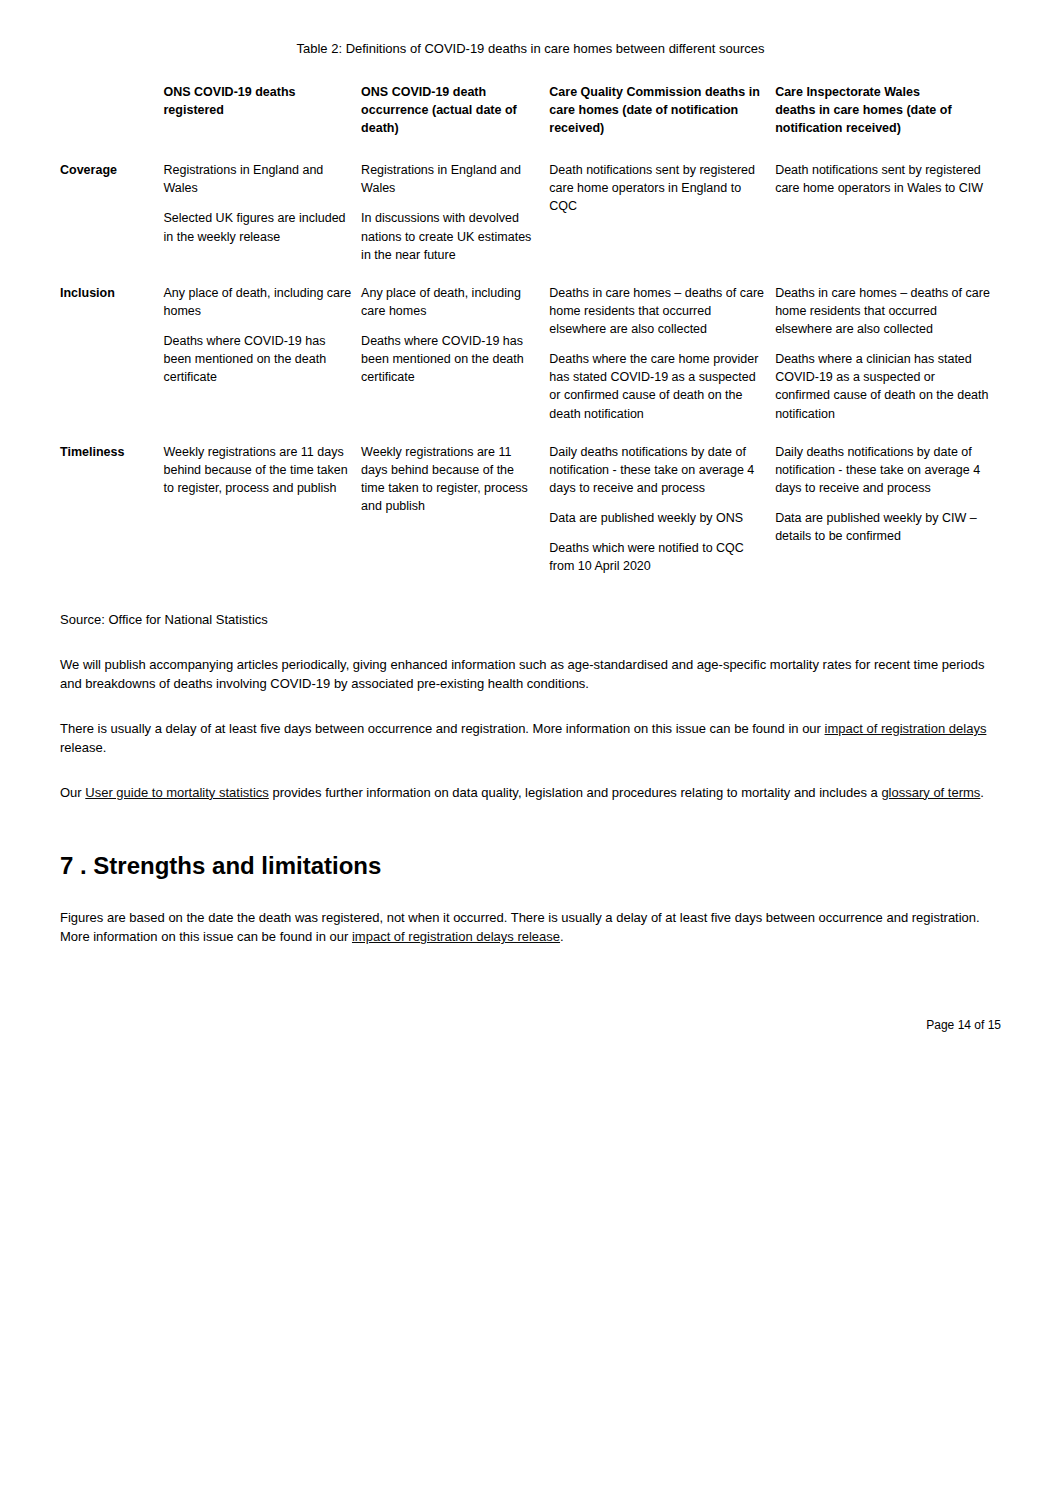Table 2: Definitions of COVID-19 deaths in care homes between different sources
| | ONS COVID-19 deaths registered | ONS COVID-19 death occurrence (actual date of death) | Care Quality Commission deaths in care homes (date of notification received) | Care Inspectorate Wales deaths in care homes (date of notification received) |
| --- | --- | --- | --- | --- |
| Coverage | Registrations in England and Wales Selected UK figures are included in the weekly release | Registrations in England and Wales In discussions with devolved nations to create UK estimates in the near future | Death notifications sent by registered care home operators in England to CQC | Death notifications sent by registered care home operators in Wales to CIW |
| Inclusion | Any place of death, including care homes Deaths where COVID-19 has been mentioned on the death certificate | Any place of death, including care homes Deaths where COVID-19 has been mentioned on the death certificate | Deaths in care homes – deaths of care home residents that occurred elsewhere are also collected Deaths where the care home provider has stated COVID-19 as a suspected or confirmed cause of death on the death notification | Deaths in care homes – deaths of care home residents that occurred elsewhere are also collected Deaths where a clinician has stated COVID-19 as a suspected or confirmed cause of death on the death notification |
| Timeliness | Weekly registrations are 11 days behind because of the time taken to register, process and publish | Weekly registrations are 11 days behind because of the time taken to register, process and publish | Daily deaths notifications by date of notification - these take on average 4 days to receive and process Data are published weekly by ONS Deaths which were notified to CQC from 10 April 2020 | Daily deaths notifications by date of notification - these take on average 4 days to receive and process Data are published weekly by CIW – details to be confirmed |
Source: Office for National Statistics
We will publish accompanying articles periodically, giving enhanced information such as age-standardised and age-specific mortality rates for recent time periods and breakdowns of deaths involving COVID-19 by associated pre-existing health conditions.
There is usually a delay of at least five days between occurrence and registration. More information on this issue can be found in our impact of registration delays release.
Our User guide to mortality statistics provides further information on data quality, legislation and procedures relating to mortality and includes a glossary of terms.
7 . Strengths and limitations
Figures are based on the date the death was registered, not when it occurred. There is usually a delay of at least five days between occurrence and registration. More information on this issue can be found in our impact of registration delays release.
Page 14 of 15